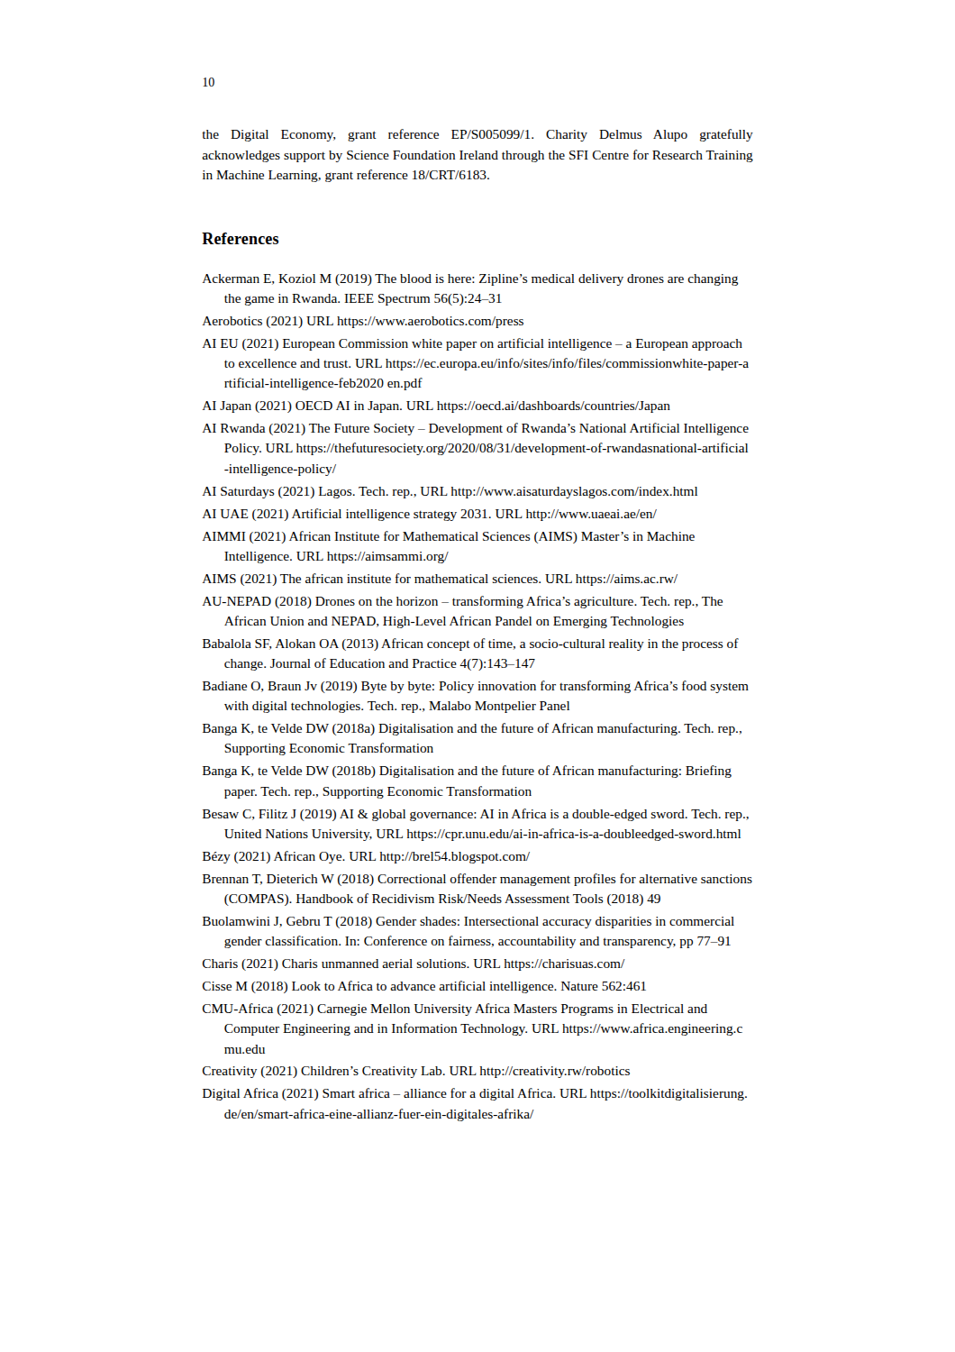10
the Digital Economy, grant reference EP/S005099/1. Charity Delmus Alupo gratefully acknowledges support by Science Foundation Ireland through the SFI Centre for Research Training in Machine Learning, grant reference 18/CRT/6183.
References
Ackerman E, Koziol M (2019) The blood is here: Zipline’s medical delivery drones are changing the game in Rwanda. IEEE Spectrum 56(5):24–31
Aerobotics (2021) URL https://www.aerobotics.com/press
AI EU (2021) European Commission white paper on artificial intelligence – a European approach to excellence and trust. URL https://ec.europa.eu/info/sites/info/files/commissionwhite-paper-artificial-intelligence-feb2020 en.pdf
AI Japan (2021) OECD AI in Japan. URL https://oecd.ai/dashboards/countries/Japan
AI Rwanda (2021) The Future Society – Development of Rwanda’s National Artificial Intelligence Policy. URL https://thefuturesociety.org/2020/08/31/development-of-rwandasnational-artificial-intelligence-policy/
AI Saturdays (2021) Lagos. Tech. rep., URL http://www.aisaturdayslagos.com/index.html
AI UAE (2021) Artificial intelligence strategy 2031. URL http://www.uaeai.ae/en/
AIMMI (2021) African Institute for Mathematical Sciences (AIMS) Master’s in Machine Intelligence. URL https://aimsammi.org/
AIMS (2021) The african institute for mathematical sciences. URL https://aims.ac.rw/
AU-NEPAD (2018) Drones on the horizon – transforming Africa’s agriculture. Tech. rep., The African Union and NEPAD, High-Level African Pandel on Emerging Technologies
Babalola SF, Alokan OA (2013) African concept of time, a socio-cultural reality in the process of change. Journal of Education and Practice 4(7):143–147
Badiane O, Braun Jv (2019) Byte by byte: Policy innovation for transforming Africa’s food system with digital technologies. Tech. rep., Malabo Montpelier Panel
Banga K, te Velde DW (2018a) Digitalisation and the future of African manufacturing. Tech. rep., Supporting Economic Transformation
Banga K, te Velde DW (2018b) Digitalisation and the future of African manufacturing: Briefing paper. Tech. rep., Supporting Economic Transformation
Besaw C, Filitz J (2019) AI & global governance: AI in Africa is a double-edged sword. Tech. rep., United Nations University, URL https://cpr.unu.edu/ai-in-africa-is-a-doubleedged-sword.html
Bézy (2021) African Oye. URL http://brel54.blogspot.com/
Brennan T, Dieterich W (2018) Correctional offender management profiles for alternative sanctions (COMPAS). Handbook of Recidivism Risk/Needs Assessment Tools (2018) 49
Buolamwini J, Gebru T (2018) Gender shades: Intersectional accuracy disparities in commercial gender classification. In: Conference on fairness, accountability and transparency, pp 77–91
Charis (2021) Charis unmanned aerial solutions. URL https://charisuas.com/
Cisse M (2018) Look to Africa to advance artificial intelligence. Nature 562:461
CMU-Africa (2021) Carnegie Mellon University Africa Masters Programs in Electrical and Computer Engineering and in Information Technology. URL https://www.africa.engineering.cmu.edu
Creativity (2021) Children’s Creativity Lab. URL http://creativity.rw/robotics
Digital Africa (2021) Smart africa – alliance for a digital Africa. URL https://toolkitdigitalisierung.de/en/smart-africa-eine-allianz-fuer-ein-digitales-afrika/